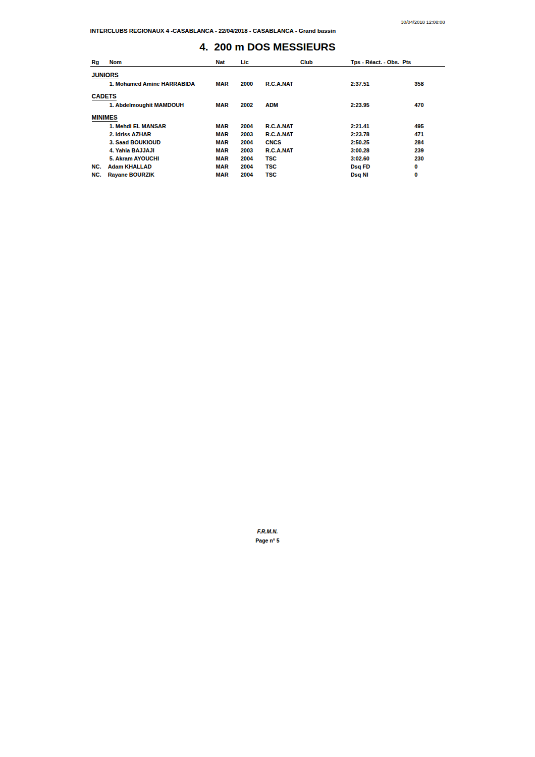30/04/2018 12:08:08
INTERCLUBS REGIONAUX 4 -CASABLANCA - 22/04/2018 - CASABLANCA - Grand bassin
4. 200 m DOS MESSIEURS
| Rg | Nom | Nat | Lic | Club | Tps - Réact. - Obs. Pts | |
| --- | --- | --- | --- | --- | --- | --- |
| JUNIORS | | |
| | 1. Mohamed Amine HARRABIDA | MAR | 2000 | R.C.A.NAT | 2:37.51 | 358 |
| CADETS | | |
| | 1. Abdelmoughit MAMDOUH | MAR | 2002 | ADM | 2:23.95 | 470 |
| MINIMES | | |
| | 1. Mehdi EL MANSAR | MAR | 2004 | R.C.A.NAT | 2:21.41 | 495 |
| | 2. Idriss AZHAR | MAR | 2003 | R.C.A.NAT | 2:23.78 | 471 |
| | 3. Saad BOUKIOUD | MAR | 2004 | CNCS | 2:50.25 | 284 |
| | 4. Yahia BAJJAJI | MAR | 2003 | R.C.A.NAT | 3:00.28 | 239 |
| | 5. Akram AYOUCHI | MAR | 2004 | TSC | 3:02.60 | 230 |
| NC. | Adam KHALLAD | MAR | 2004 | TSC | Dsq FD | 0 |
| NC. | Rayane BOURZIK | MAR | 2004 | TSC | Dsq NI | 0 |
F.R.M.N.
Page n° 5